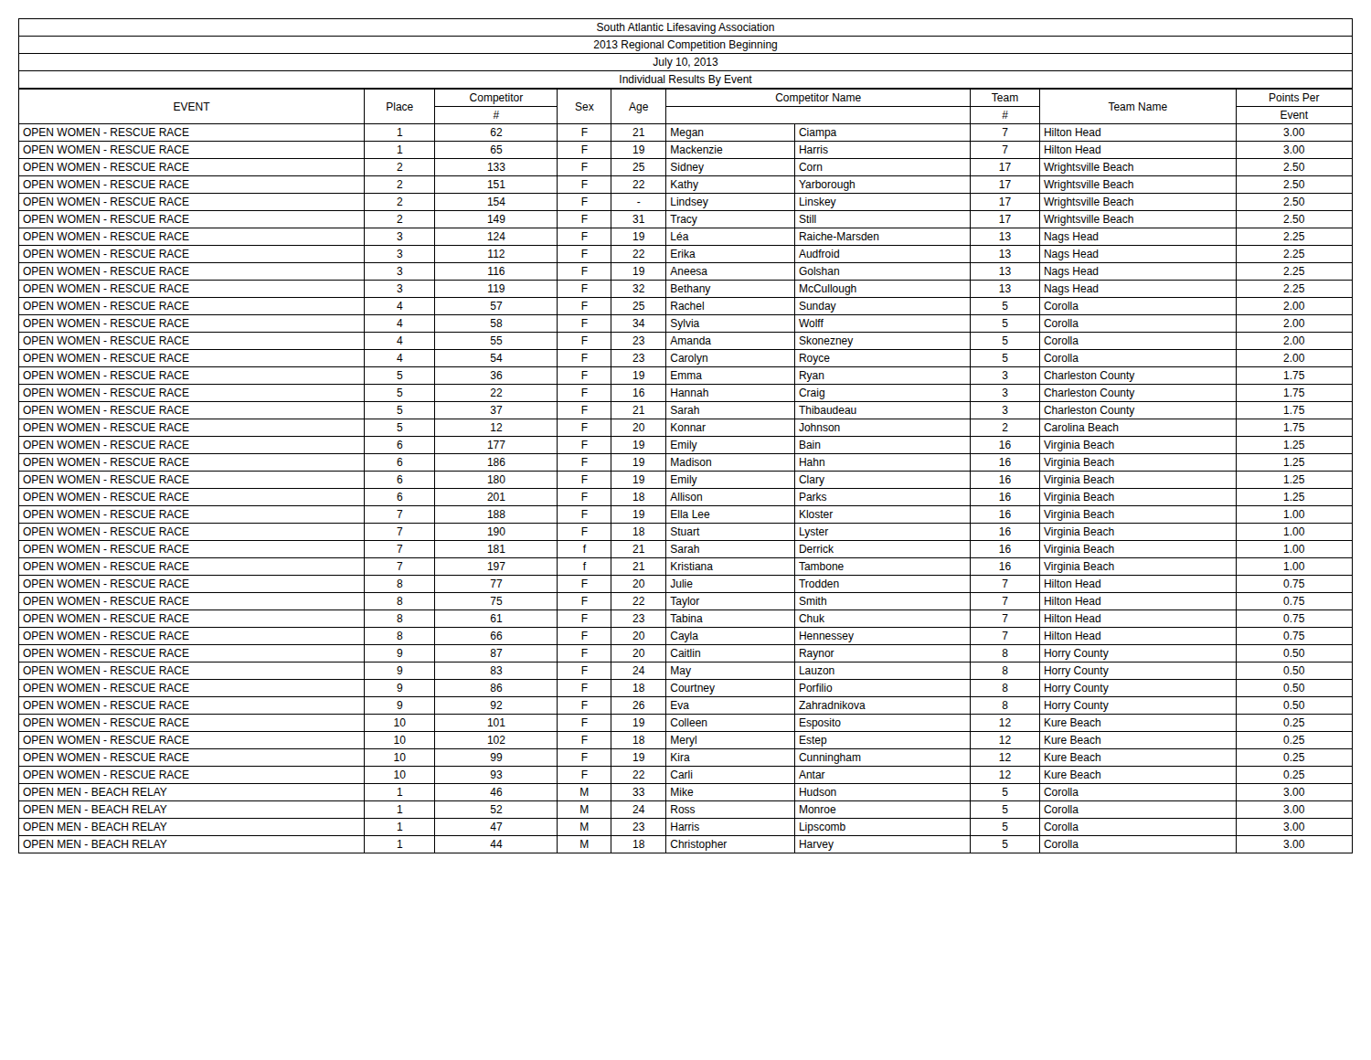| South Atlantic Lifesaving Association |
| 2013 Regional Competition Beginning |
| July 10, 2013 |
| Individual Results By Event |
| EVENT | Place | Competitor | Sex | Age | Competitor Name | Team | Team Name | Points Per |
| --- | --- | --- | --- | --- | --- | --- | --- | --- |
| # | | # | Event |
| OPEN WOMEN - RESCUE RACE | 1 | 62 | F | 21 | Megan | Ciampa | 7 | Hilton Head | 3.00 |
| OPEN WOMEN - RESCUE RACE | 1 | 65 | F | 19 | Mackenzie | Harris | 7 | Hilton Head | 3.00 |
| OPEN WOMEN - RESCUE RACE | 2 | 133 | F | 25 | Sidney | Corn | 17 | Wrightsville Beach | 2.50 |
| OPEN WOMEN - RESCUE RACE | 2 | 151 | F | 22 | Kathy | Yarborough | 17 | Wrightsville Beach | 2.50 |
| OPEN WOMEN - RESCUE RACE | 2 | 154 | F | - | Lindsey | Linskey | 17 | Wrightsville Beach | 2.50 |
| OPEN WOMEN - RESCUE RACE | 2 | 149 | F | 31 | Tracy | Still | 17 | Wrightsville Beach | 2.50 |
| OPEN WOMEN - RESCUE RACE | 3 | 124 | F | 19 | Léa | Raiche-Marsden | 13 | Nags Head | 2.25 |
| OPEN WOMEN - RESCUE RACE | 3 | 112 | F | 22 | Erika | Audfroid | 13 | Nags Head | 2.25 |
| OPEN WOMEN - RESCUE RACE | 3 | 116 | F | 19 | Aneesa | Golshan | 13 | Nags Head | 2.25 |
| OPEN WOMEN - RESCUE RACE | 3 | 119 | F | 32 | Bethany | McCullough | 13 | Nags Head | 2.25 |
| OPEN WOMEN - RESCUE RACE | 4 | 57 | F | 25 | Rachel | Sunday | 5 | Corolla | 2.00 |
| OPEN WOMEN - RESCUE RACE | 4 | 58 | F | 34 | Sylvia | Wolff | 5 | Corolla | 2.00 |
| OPEN WOMEN - RESCUE RACE | 4 | 55 | F | 23 | Amanda | Skonezney | 5 | Corolla | 2.00 |
| OPEN WOMEN - RESCUE RACE | 4 | 54 | F | 23 | Carolyn | Royce | 5 | Corolla | 2.00 |
| OPEN WOMEN - RESCUE RACE | 5 | 36 | F | 19 | Emma | Ryan | 3 | Charleston County | 1.75 |
| OPEN WOMEN - RESCUE RACE | 5 | 22 | F | 16 | Hannah | Craig | 3 | Charleston County | 1.75 |
| OPEN WOMEN - RESCUE RACE | 5 | 37 | F | 21 | Sarah | Thibaudeau | 3 | Charleston County | 1.75 |
| OPEN WOMEN - RESCUE RACE | 5 | 12 | F | 20 | Konnar | Johnson | 2 | Carolina Beach | 1.75 |
| OPEN WOMEN - RESCUE RACE | 6 | 177 | F | 19 | Emily | Bain | 16 | Virginia Beach | 1.25 |
| OPEN WOMEN - RESCUE RACE | 6 | 186 | F | 19 | Madison | Hahn | 16 | Virginia Beach | 1.25 |
| OPEN WOMEN - RESCUE RACE | 6 | 180 | F | 19 | Emily | Clary | 16 | Virginia Beach | 1.25 |
| OPEN WOMEN - RESCUE RACE | 6 | 201 | F | 18 | Allison | Parks | 16 | Virginia Beach | 1.25 |
| OPEN WOMEN - RESCUE RACE | 7 | 188 | F | 19 | Ella Lee | Kloster | 16 | Virginia Beach | 1.00 |
| OPEN WOMEN - RESCUE RACE | 7 | 190 | F | 18 | Stuart | Lyster | 16 | Virginia Beach | 1.00 |
| OPEN WOMEN - RESCUE RACE | 7 | 181 | f | 21 | Sarah | Derrick | 16 | Virginia Beach | 1.00 |
| OPEN WOMEN - RESCUE RACE | 7 | 197 | f | 21 | Kristiana | Tambone | 16 | Virginia Beach | 1.00 |
| OPEN WOMEN - RESCUE RACE | 8 | 77 | F | 20 | Julie | Trodden | 7 | Hilton Head | 0.75 |
| OPEN WOMEN - RESCUE RACE | 8 | 75 | F | 22 | Taylor | Smith | 7 | Hilton Head | 0.75 |
| OPEN WOMEN - RESCUE RACE | 8 | 61 | F | 23 | Tabina | Chuk | 7 | Hilton Head | 0.75 |
| OPEN WOMEN - RESCUE RACE | 8 | 66 | F | 20 | Cayla | Hennessey | 7 | Hilton Head | 0.75 |
| OPEN WOMEN - RESCUE RACE | 9 | 87 | F | 20 | Caitlin | Raynor | 8 | Horry County | 0.50 |
| OPEN WOMEN - RESCUE RACE | 9 | 83 | F | 24 | May | Lauzon | 8 | Horry County | 0.50 |
| OPEN WOMEN - RESCUE RACE | 9 | 86 | F | 18 | Courtney | Porfilio | 8 | Horry County | 0.50 |
| OPEN WOMEN - RESCUE RACE | 9 | 92 | F | 26 | Eva | Zahradnikova | 8 | Horry County | 0.50 |
| OPEN WOMEN - RESCUE RACE | 10 | 101 | F | 19 | Colleen | Esposito | 12 | Kure Beach | 0.25 |
| OPEN WOMEN - RESCUE RACE | 10 | 102 | F | 18 | Meryl | Estep | 12 | Kure Beach | 0.25 |
| OPEN WOMEN - RESCUE RACE | 10 | 99 | F | 19 | Kira | Cunningham | 12 | Kure Beach | 0.25 |
| OPEN WOMEN - RESCUE RACE | 10 | 93 | F | 22 | Carli | Antar | 12 | Kure Beach | 0.25 |
| OPEN MEN - BEACH RELAY | 1 | 46 | M | 33 | Mike | Hudson | 5 | Corolla | 3.00 |
| OPEN MEN - BEACH RELAY | 1 | 52 | M | 24 | Ross | Monroe | 5 | Corolla | 3.00 |
| OPEN MEN - BEACH RELAY | 1 | 47 | M | 23 | Harris | Lipscomb | 5 | Corolla | 3.00 |
| OPEN MEN - BEACH RELAY | 1 | 44 | M | 18 | Christopher | Harvey | 5 | Corolla | 3.00 |